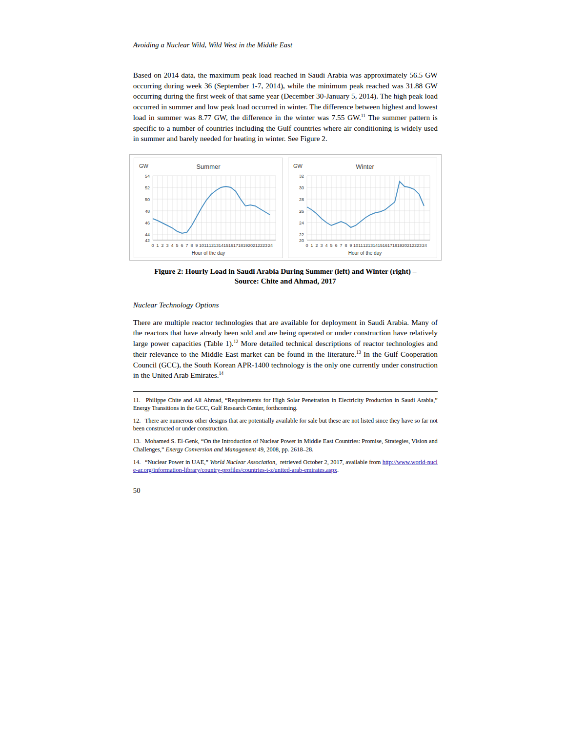Avoiding a Nuclear Wild, Wild West in the Middle East
Based on 2014 data, the maximum peak load reached in Saudi Arabia was approximately 56.5 GW occurring during week 36 (September 1-7, 2014), while the minimum peak reached was 31.88 GW occurring during the first week of that same year (December 30-January 5, 2014). The high peak load occurred in summer and low peak load occurred in winter. The difference between highest and lowest load in summer was 8.77 GW, the difference in the winter was 7.55 GW.11 The summer pattern is specific to a number of countries including the Gulf countries where air conditioning is widely used in summer and barely needed for heating in winter. See Figure 2.
GW Summer 54 52 50 48 46 44 42 0 1 2 3 4 5 6 7 8 9 10 11 12 13 14 15 16 17 18 19 20 21 22 23 24 Hour of the day
GW Winter 32 30 28 26 24 22 20 0 1 2 3 4 5 6 7 8 9 10 11 12 13 14 15 16 17 18 19 20 21 22 23 24 Hour of the day
Figure 2: Hourly Load in Saudi Arabia During Summer (left) and Winter (right) – Source: Chite and Ahmad, 2017
Nuclear Technology Options
There are multiple reactor technologies that are available for deployment in Saudi Arabia. Many of the reactors that have already been sold and are being operated or under construction have relatively large power capacities (Table 1).12 More detailed technical descriptions of reactor technologies and their relevance to the Middle East market can be found in the literature.13 In the Gulf Cooperation Council (GCC), the South Korean APR-1400 technology is the only one currently under construction in the United Arab Emirates.14
11. Philippe Chite and Ali Ahmad, “Requirements for High Solar Penetration in Electricity Production in Saudi Arabia,” Energy Transitions in the GCC, Gulf Research Center, forthcoming.
12. There are numerous other designs that are potentially available for sale but these are not listed since they have so far not been constructed or under construction.
13. Mohamed S. El-Genk, “On the Introduction of Nuclear Power in Middle East Countries: Promise, Strategies, Vision and Challenges,” Energy Conversion and Management 49, 2008, pp. 2618–28.
14. “Nuclear Power in UAE,” World Nuclear Association, retrieved October 2, 2017, available from http://www.world-nucle-ar.org/information-library/country-profiles/countries-t-z/united-arab-emirates.aspx.
50